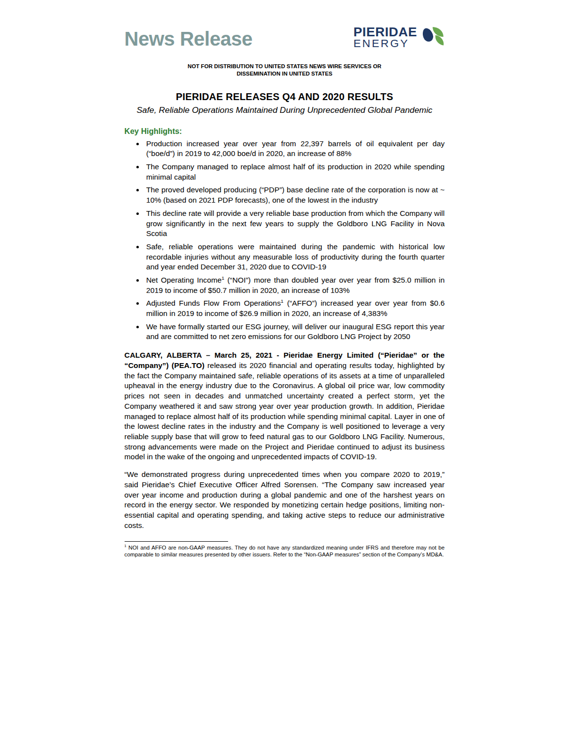News Release
PIERIDAE ENERGY
NOT FOR DISTRIBUTION TO UNITED STATES NEWS WIRE SERVICES OR
DISSEMINATION IN UNITED STATES
PIERIDAE RELEASES Q4 AND 2020 RESULTS
Safe, Reliable Operations Maintained During Unprecedented Global Pandemic
Key Highlights:
Production increased year over year from 22,397 barrels of oil equivalent per day (“boe/d”) in 2019 to 42,000 boe/d in 2020, an increase of 88%
The Company managed to replace almost half of its production in 2020 while spending minimal capital
The proved developed producing (“PDP”) base decline rate of the corporation is now at ~ 10% (based on 2021 PDP forecasts), one of the lowest in the industry
This decline rate will provide a very reliable base production from which the Company will grow significantly in the next few years to supply the Goldboro LNG Facility in Nova Scotia
Safe, reliable operations were maintained during the pandemic with historical low recordable injuries without any measurable loss of productivity during the fourth quarter and year ended December 31, 2020 due to COVID-19
Net Operating Income1 (“NOI”) more than doubled year over year from $25.0 million in 2019 to income of $50.7 million in 2020, an increase of 103%
Adjusted Funds Flow From Operations1 (“AFFO”) increased year over year from $0.6 million in 2019 to income of $26.9 million in 2020, an increase of 4,383%
We have formally started our ESG journey, will deliver our inaugural ESG report this year and are committed to net zero emissions for our Goldboro LNG Project by 2050
CALGARY, ALBERTA – March 25, 2021 - Pieridae Energy Limited (“Pieridae” or the “Company”) (PEA.TO) released its 2020 financial and operating results today, highlighted by the fact the Company maintained safe, reliable operations of its assets at a time of unparalleled upheaval in the energy industry due to the Coronavirus. A global oil price war, low commodity prices not seen in decades and unmatched uncertainty created a perfect storm, yet the Company weathered it and saw strong year over year production growth. In addition, Pieridae managed to replace almost half of its production while spending minimal capital. Layer in one of the lowest decline rates in the industry and the Company is well positioned to leverage a very reliable supply base that will grow to feed natural gas to our Goldboro LNG Facility. Numerous, strong advancements were made on the Project and Pieridae continued to adjust its business model in the wake of the ongoing and unprecedented impacts of COVID-19.
“We demonstrated progress during unprecedented times when you compare 2020 to 2019,” said Pieridae’s Chief Executive Officer Alfred Sorensen. “The Company saw increased year over year income and production during a global pandemic and one of the harshest years on record in the energy sector. We responded by monetizing certain hedge positions, limiting non-essential capital and operating spending, and taking active steps to reduce our administrative costs.
1 NOI and AFFO are non-GAAP measures. They do not have any standardized meaning under IFRS and therefore may not be comparable to similar measures presented by other issuers. Refer to the “Non-GAAP measures” section of the Company’s MD&A.